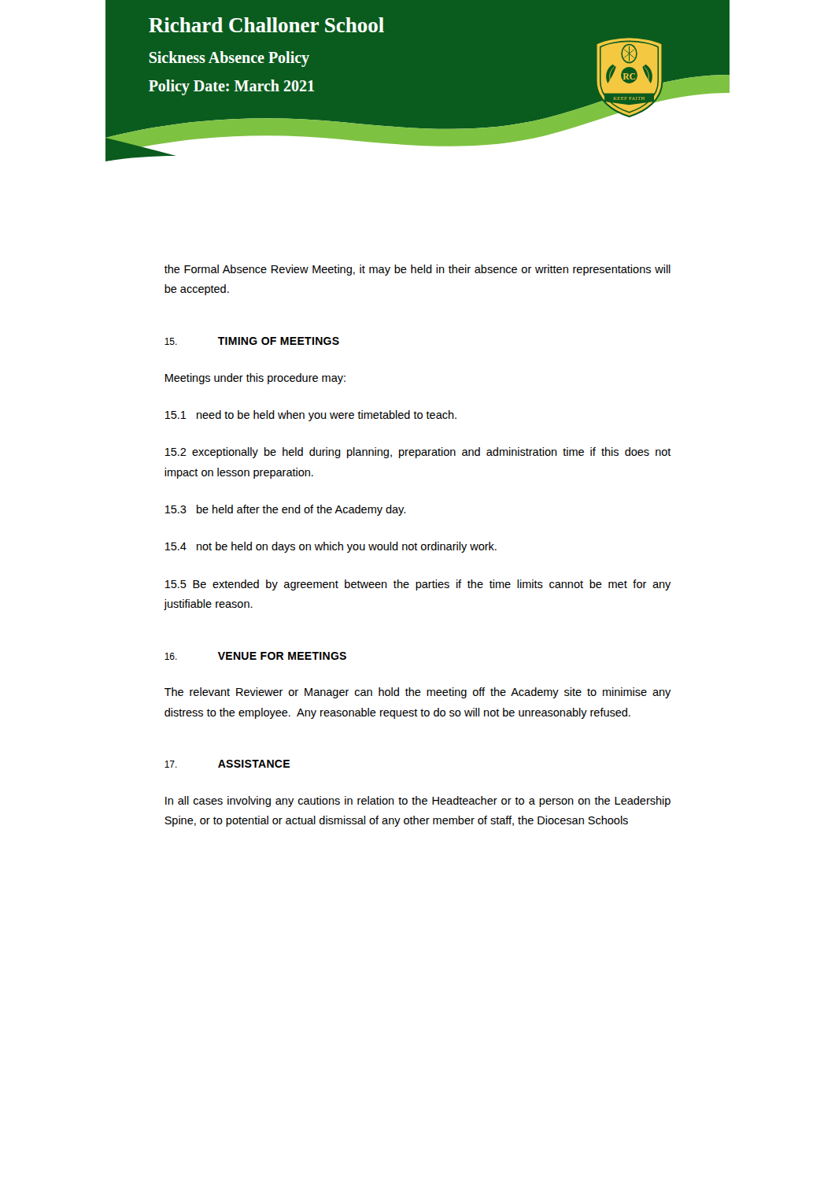Richard Challoner School
Sickness Absence Policy
Policy Date: March 2021
RC KEEP FAITH
the Formal Absence Review Meeting, it may be held in their absence or written representations will be accepted.
15. TIMING OF MEETINGS
Meetings under this procedure may:
15.1 need to be held when you were timetabled to teach.
15.2 exceptionally be held during planning, preparation and administration time if this does not impact on lesson preparation.
15.3 be held after the end of the Academy day.
15.4 not be held on days on which you would not ordinarily work.
15.5 Be extended by agreement between the parties if the time limits cannot be met for any justifiable reason.
16. VENUE FOR MEETINGS
The relevant Reviewer or Manager can hold the meeting off the Academy site to minimise any distress to the employee. Any reasonable request to do so will not be unreasonably refused.
17. ASSISTANCE
In all cases involving any cautions in relation to the Headteacher or to a person on the Leadership Spine, or to potential or actual dismissal of any other member of staff, the Diocesan Schools